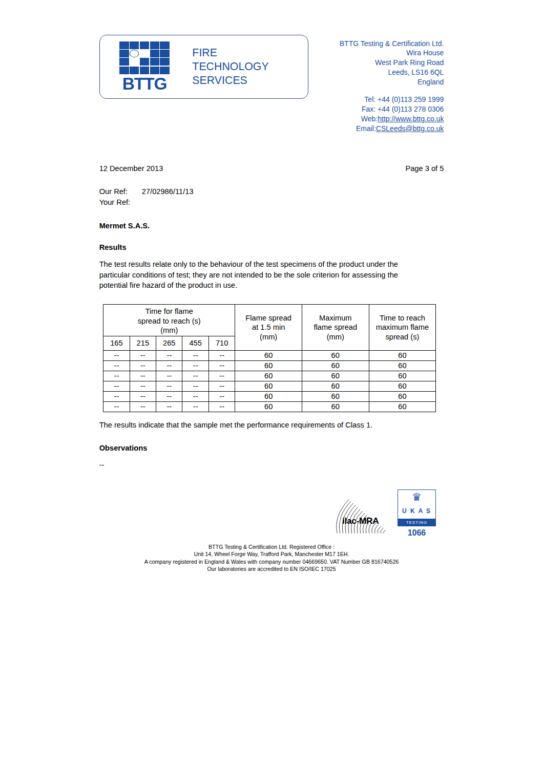BTTG
FIRE
TECHNOLOGY
SERVICES
BTTG Testing & Certification Ltd.
Wira House
West Park Ring Road
Leeds, LS16 6QL
England
Tel: +44 (0)113 259 1999
Fax: +44 (0)113 278 0306
Web:http://www.bttg.co.uk
Email:CSLeeds@bttg.co.uk
12 December 2013 Page 3 of 5
Our Ref: 27/02986/11/13
Your Ref:
Mermet S.A.S.
Results
The test results relate only to the behaviour of the test specimens of the product under the particular conditions of test; they are not intended to be the sole criterion for assessing the potential fire hazard of the product in use.
| Time for flame spread to reach (s) (mm) | Flame spread at 1.5 min (mm) | Maximum flame spread (mm) | Time to reach maximum flame spread (s) |
| --- | --- | --- | --- |
| 165 | 215 | 265 | 455 | 710 |
| -- | -- | -- | -- | -- | 60 | 60 | 60 |
| -- | -- | -- | -- | -- | 60 | 60 | 60 |
| -- | -- | -- | -- | -- | 60 | 60 | 60 |
| -- | -- | -- | -- | -- | 60 | 60 | 60 |
| -- | -- | -- | -- | -- | 60 | 60 | 60 |
| -- | -- | -- | -- | -- | 60 | 60 | 60 |
The results indicate that the sample met the performance requirements of Class 1.
Observations
--
ilac-MRA
♛
U K A S
TESTING
1066
BTTG Testing & Certification Ltd. Registered Office :
Unit 14, Wheel Forge Way, Trafford Park, Manchester M17 1EH.
A company registered in England & Wales with company number 04669650. VAT Number GB 816740526
Our laboratories are accredited to EN ISO/IEC 17025